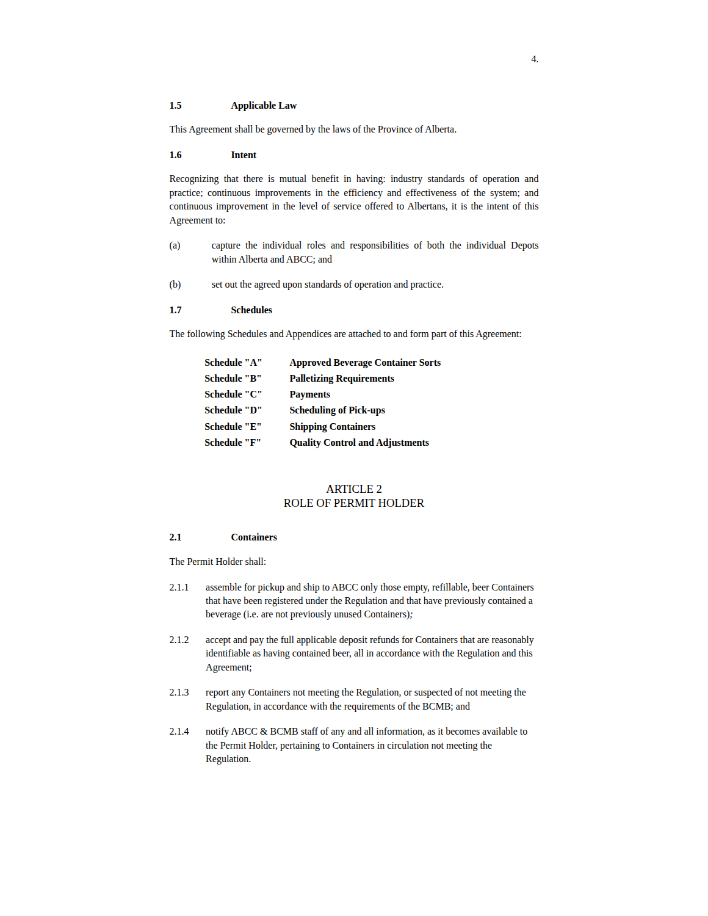4.
1.5 Applicable Law
This Agreement shall be governed by the laws of the Province of Alberta.
1.6 Intent
Recognizing that there is mutual benefit in having: industry standards of operation and practice; continuous improvements in the efficiency and effectiveness of the system; and continuous improvement in the level of service offered to Albertans, it is the intent of this Agreement to:
(a)
capture the individual roles and responsibilities of both the individual Depots within Alberta and ABCC; and
(b)
set out the agreed upon standards of operation and practice.
1.7 Schedules
The following Schedules and Appendices are attached to and form part of this Agreement:
Schedule "A"Approved Beverage Container Sorts
Schedule "B"Palletizing Requirements
Schedule "C"Payments
Schedule "D"Scheduling of Pick-ups
Schedule "E"Shipping Containers
Schedule "F"Quality Control and Adjustments
ARTICLE 2 ROLE OF PERMIT HOLDER
2.1 Containers
The Permit Holder shall:
2.1.1
assemble for pickup and ship to ABCC only those empty, refillable, beer Containers that have been registered under the Regulation and that have previously contained a beverage (i.e. are not previously unused Containers);
2.1.2
accept and pay the full applicable deposit refunds for Containers that are reasonably identifiable as having contained beer, all in accordance with the Regulation and this Agreement;
2.1.3
report any Containers not meeting the Regulation, or suspected of not meeting the Regulation, in accordance with the requirements of the BCMB; and
2.1.4
notify ABCC & BCMB staff of any and all information, as it becomes available to the Permit Holder, pertaining to Containers in circulation not meeting the Regulation.